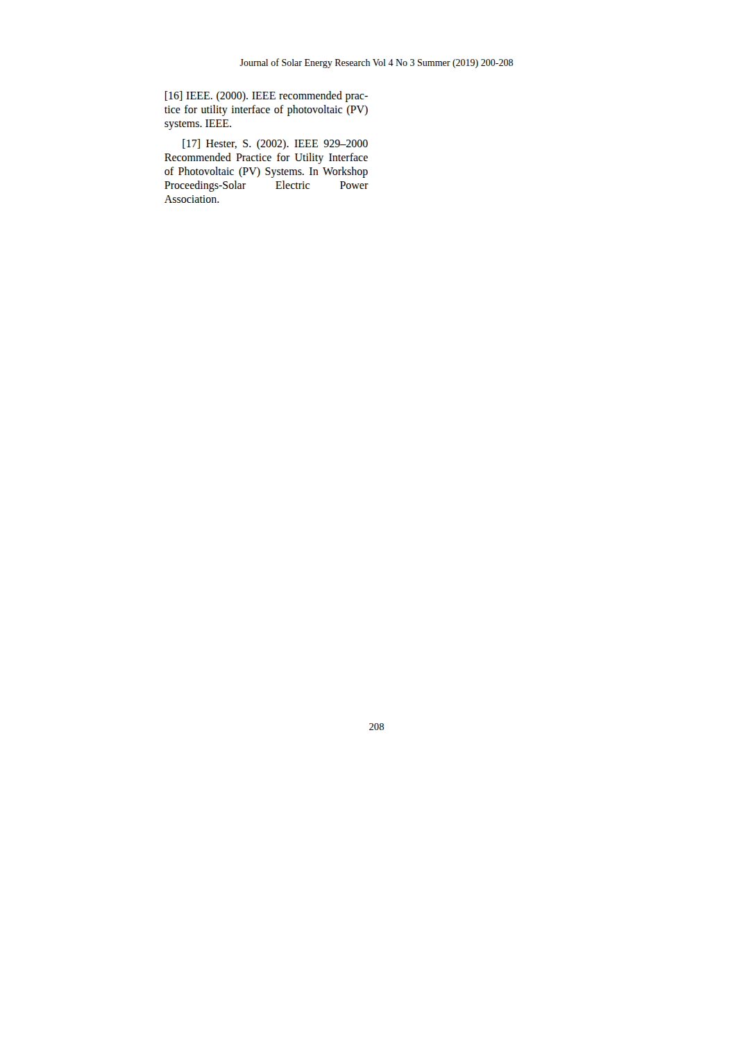Journal of Solar Energy Research Vol 4 No 3 Summer (2019) 200-208
[16] IEEE. (2000). IEEE recommended practice for utility interface of photovoltaic (PV) systems. IEEE.
[17] Hester, S. (2002). IEEE 929–2000 Recommended Practice for Utility Interface of Photovoltaic (PV) Systems. In Workshop Proceedings-Solar Electric Power Association.
208